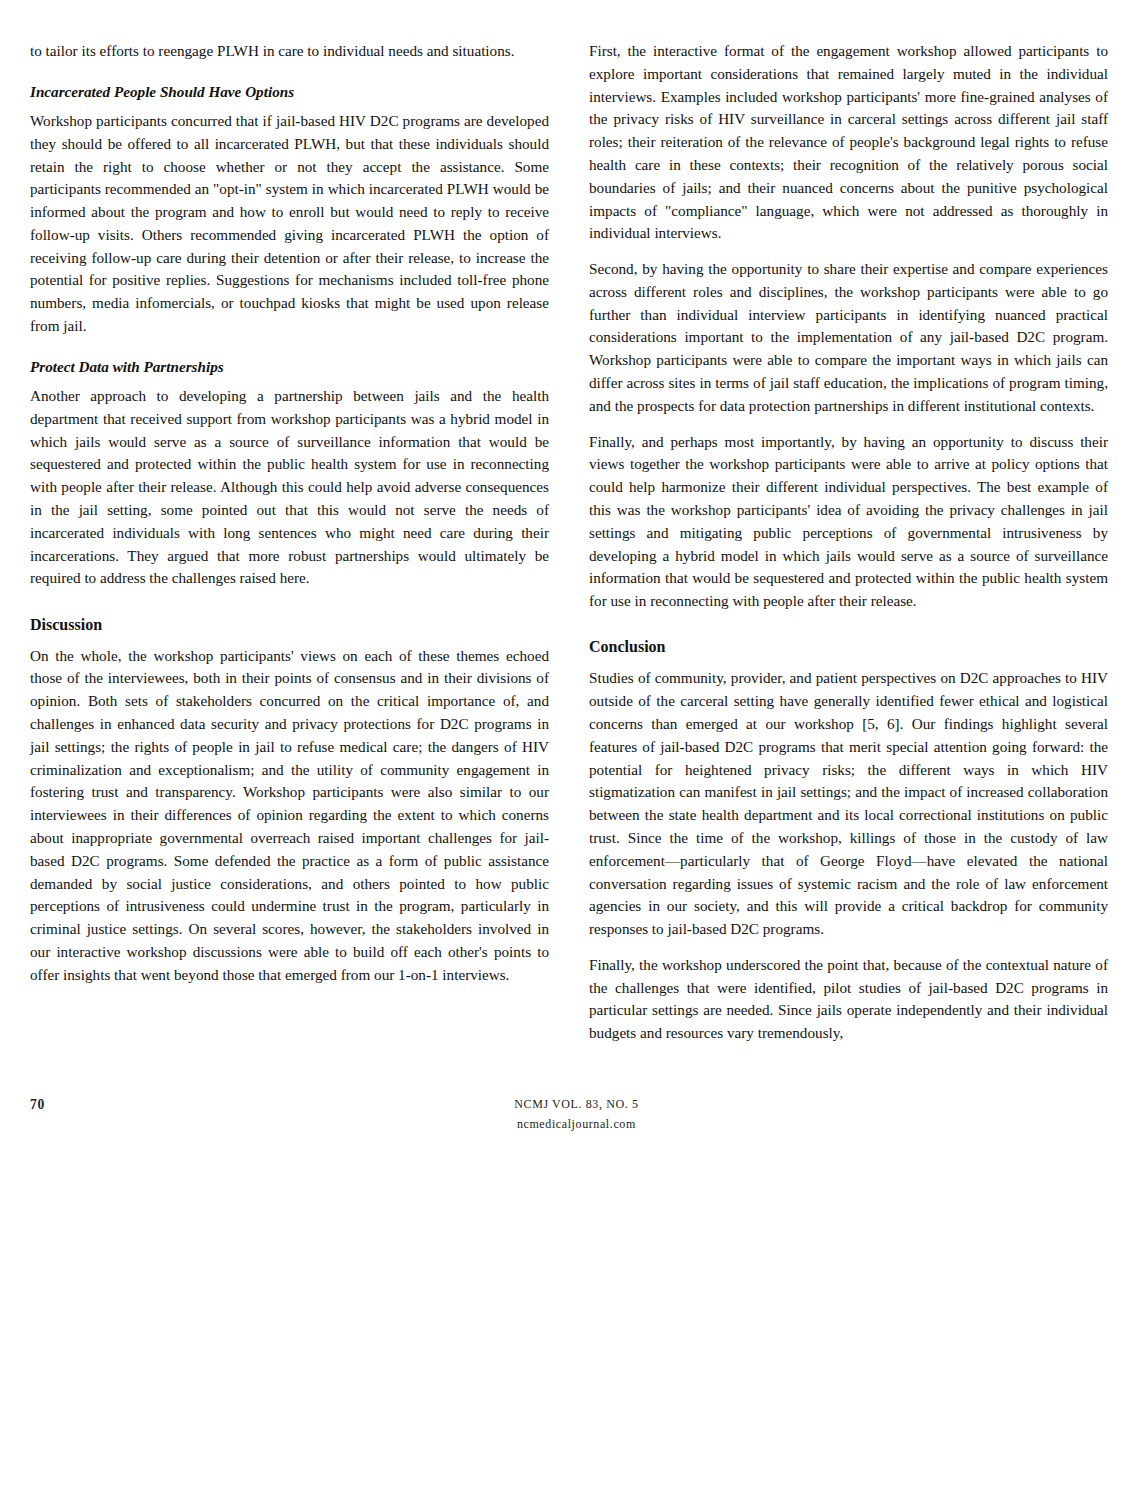to tailor its efforts to reengage PLWH in care to individual needs and situations.
Incarcerated People Should Have Options
Workshop participants concurred that if jail-based HIV D2C programs are developed they should be offered to all incarcerated PLWH, but that these individuals should retain the right to choose whether or not they accept the assistance. Some participants recommended an "opt-in" system in which incarcerated PLWH would be informed about the program and how to enroll but would need to reply to receive follow-up visits. Others recommended giving incarcerated PLWH the option of receiving follow-up care during their detention or after their release, to increase the potential for positive replies. Suggestions for mechanisms included toll-free phone numbers, media infomercials, or touchpad kiosks that might be used upon release from jail.
Protect Data with Partnerships
Another approach to developing a partnership between jails and the health department that received support from workshop participants was a hybrid model in which jails would serve as a source of surveillance information that would be sequestered and protected within the public health system for use in reconnecting with people after their release. Although this could help avoid adverse consequences in the jail setting, some pointed out that this would not serve the needs of incarcerated individuals with long sentences who might need care during their incarcerations. They argued that more robust partnerships would ultimately be required to address the challenges raised here.
Discussion
On the whole, the workshop participants' views on each of these themes echoed those of the interviewees, both in their points of consensus and in their divisions of opinion. Both sets of stakeholders concurred on the critical importance of, and challenges in enhanced data security and privacy protections for D2C programs in jail settings; the rights of people in jail to refuse medical care; the dangers of HIV criminalization and exceptionalism; and the utility of community engagement in fostering trust and transparency. Workshop participants were also similar to our interviewees in their differences of opinion regarding the extent to which conerns about inappropriate governmental overreach raised important challenges for jail-based D2C programs. Some defended the practice as a form of public assistance demanded by social justice considerations, and others pointed to how public perceptions of intrusiveness could undermine trust in the program, particularly in criminal justice settings. On several scores, however, the stakeholders involved in our interactive workshop discussions were able to build off each other's points to offer insights that went beyond those that emerged from our 1-on-1 interviews.
First, the interactive format of the engagement workshop allowed participants to explore important considerations that remained largely muted in the individual interviews. Examples included workshop participants' more fine-grained analyses of the privacy risks of HIV surveillance in carceral settings across different jail staff roles; their reiteration of the relevance of people's background legal rights to refuse health care in these contexts; their recognition of the relatively porous social boundaries of jails; and their nuanced concerns about the punitive psychological impacts of "compliance" language, which were not addressed as thoroughly in individual interviews.
Second, by having the opportunity to share their expertise and compare experiences across different roles and disciplines, the workshop participants were able to go further than individual interview participants in identifying nuanced practical considerations important to the implementation of any jail-based D2C program. Workshop participants were able to compare the important ways in which jails can differ across sites in terms of jail staff education, the implications of program timing, and the prospects for data protection partnerships in different institutional contexts.
Finally, and perhaps most importantly, by having an opportunity to discuss their views together the workshop participants were able to arrive at policy options that could help harmonize their different individual perspectives. The best example of this was the workshop participants' idea of avoiding the privacy challenges in jail settings and mitigating public perceptions of governmental intrusiveness by developing a hybrid model in which jails would serve as a source of surveillance information that would be sequestered and protected within the public health system for use in reconnecting with people after their release.
Conclusion
Studies of community, provider, and patient perspectives on D2C approaches to HIV outside of the carceral setting have generally identified fewer ethical and logistical concerns than emerged at our workshop [5, 6]. Our findings highlight several features of jail-based D2C programs that merit special attention going forward: the potential for heightened privacy risks; the different ways in which HIV stigmatization can manifest in jail settings; and the impact of increased collaboration between the state health department and its local correctional institutions on public trust. Since the time of the workshop, killings of those in the custody of law enforcement—particularly that of George Floyd—have elevated the national conversation regarding issues of systemic racism and the role of law enforcement agencies in our society, and this will provide a critical backdrop for community responses to jail-based D2C programs.
Finally, the workshop underscored the point that, because of the contextual nature of the challenges that were identified, pilot studies of jail-based D2C programs in particular settings are needed. Since jails operate independently and their individual budgets and resources vary tremendously,
70 NCMJ vol. 83, no. 5 ncmedicaljournal.com